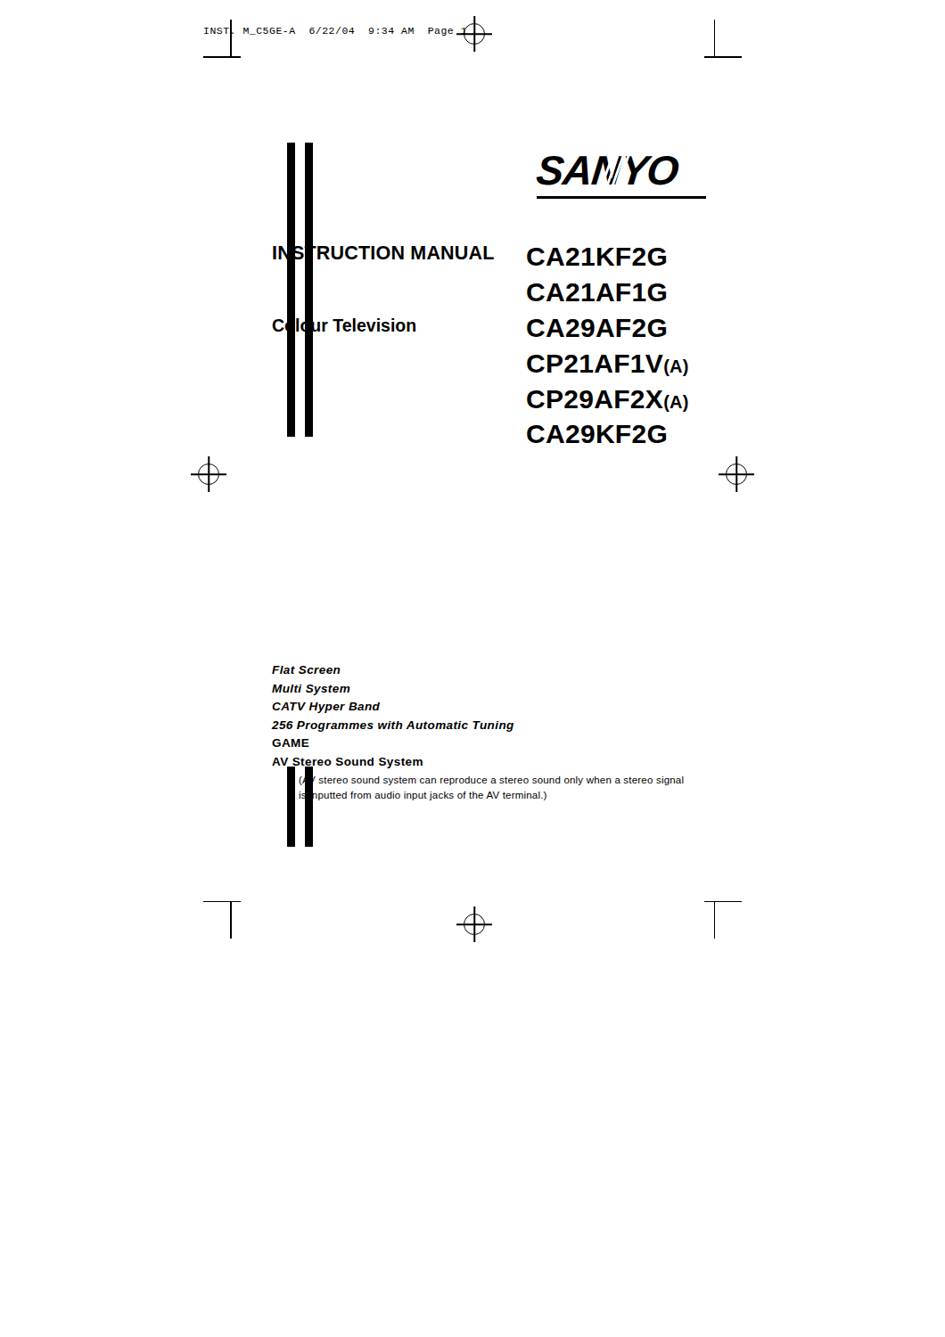INST. M_C5GE-A 6/22/04 9:34 AM Page 1
SANYO
INSTRUCTION MANUAL
Colour Television
CA21KF2G
CA21AF1G
CA29AF2G
CP21AF1V(A)
CP29AF2X(A)
CA29KF2G
Flat Screen
Multi System
CATV Hyper Band
256 Programmes with Automatic Tuning
GAME
AV Stereo Sound System
(AV stereo sound system can reproduce a stereo sound only when a stereo signal
is inputted from audio input jacks of the AV terminal.)